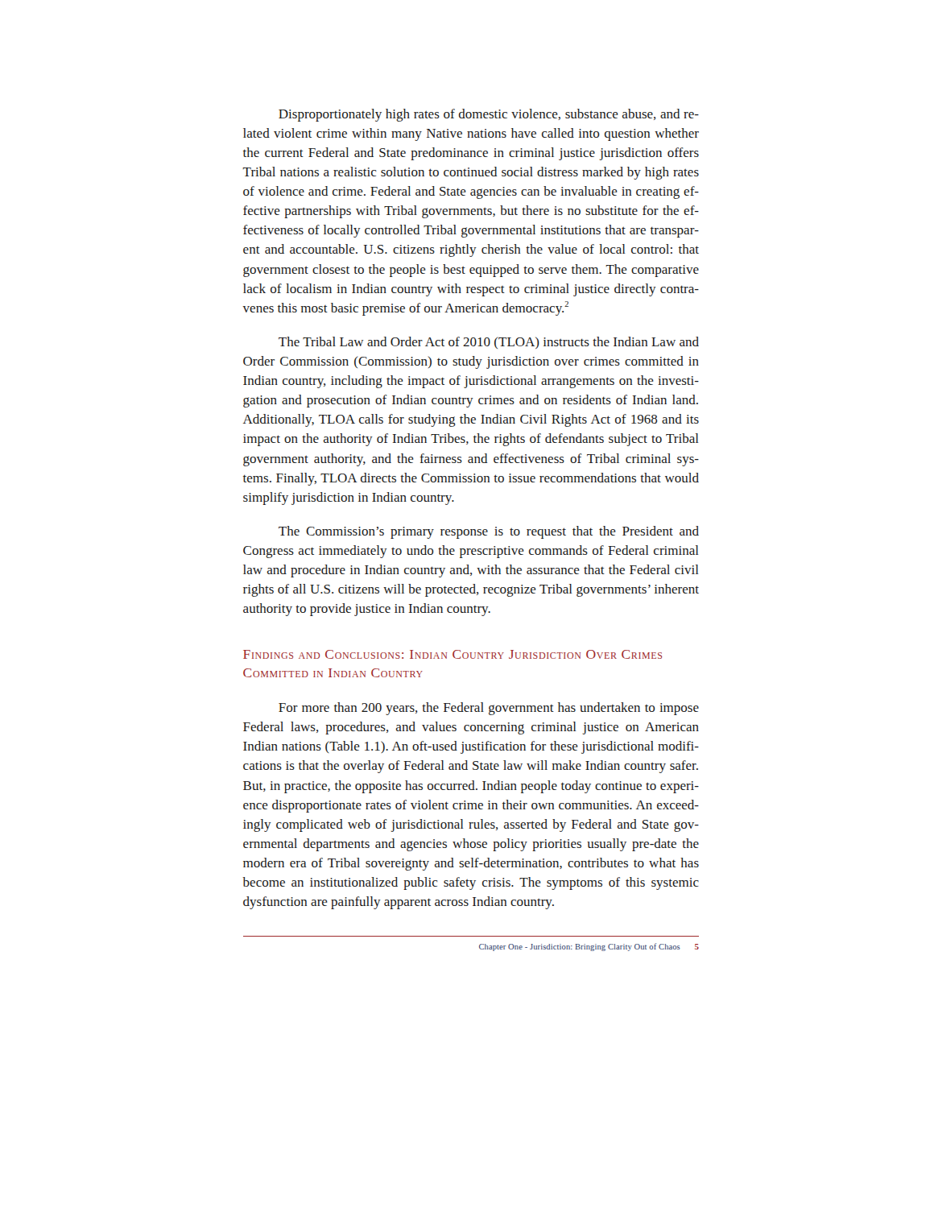Disproportionately high rates of domestic violence, substance abuse, and related violent crime within many Native nations have called into question whether the current Federal and State predominance in criminal justice jurisdiction offers Tribal nations a realistic solution to continued social distress marked by high rates of violence and crime. Federal and State agencies can be invaluable in creating effective partnerships with Tribal governments, but there is no substitute for the effectiveness of locally controlled Tribal governmental institutions that are transparent and accountable. U.S. citizens rightly cherish the value of local control: that government closest to the people is best equipped to serve them. The comparative lack of localism in Indian country with respect to criminal justice directly contravenes this most basic premise of our American democracy.2
The Tribal Law and Order Act of 2010 (TLOA) instructs the Indian Law and Order Commission (Commission) to study jurisdiction over crimes committed in Indian country, including the impact of jurisdictional arrangements on the investigation and prosecution of Indian country crimes and on residents of Indian land. Additionally, TLOA calls for studying the Indian Civil Rights Act of 1968 and its impact on the authority of Indian Tribes, the rights of defendants subject to Tribal government authority, and the fairness and effectiveness of Tribal criminal systems. Finally, TLOA directs the Commission to issue recommendations that would simplify jurisdiction in Indian country.
The Commission’s primary response is to request that the President and Congress act immediately to undo the prescriptive commands of Federal criminal law and procedure in Indian country and, with the assurance that the Federal civil rights of all U.S. citizens will be protected, recognize Tribal governments’ inherent authority to provide justice in Indian country.
Findings and Conclusions: Indian Country Jurisdiction Over Crimes Committed in Indian Country
For more than 200 years, the Federal government has undertaken to impose Federal laws, procedures, and values concerning criminal justice on American Indian nations (Table 1.1). An oft-used justification for these jurisdictional modifications is that the overlay of Federal and State law will make Indian country safer. But, in practice, the opposite has occurred. Indian people today continue to experience disproportionate rates of violent crime in their own communities. An exceedingly complicated web of jurisdictional rules, asserted by Federal and State governmental departments and agencies whose policy priorities usually pre-date the modern era of Tribal sovereignty and self-determination, contributes to what has become an institutionalized public safety crisis. The symptoms of this systemic dysfunction are painfully apparent across Indian country.
Chapter One - Jurisdiction: Bringing Clarity Out of Chaos 5